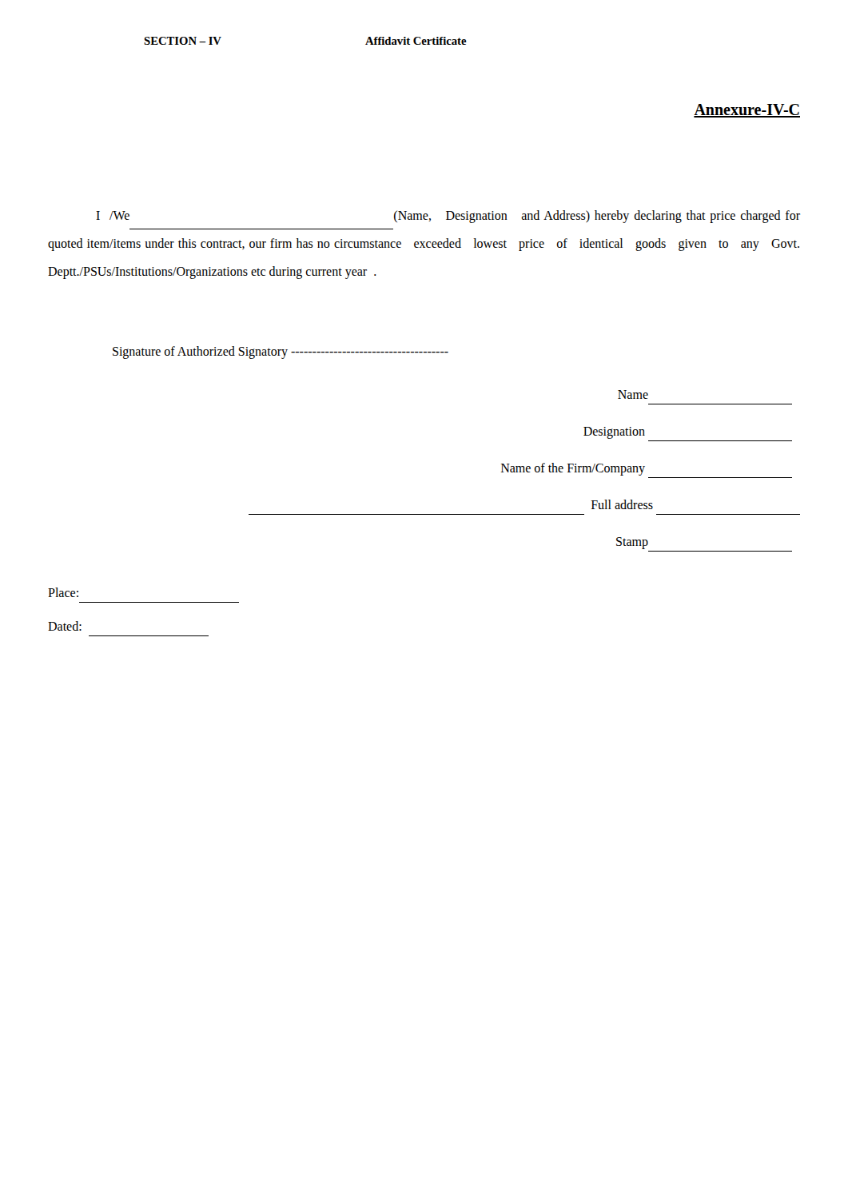SECTION – IV Affidavit Certificate
Annexure-IV-C
I /We (Name, Designation and Address) hereby declaring that price charged for quoted item/items under this contract, our firm has no circumstance exceeded lowest price of identical goods given to any Govt. Deptt./PSUs/Institutions/Organizations etc during current year .
Signature of Authorized Signatory -------------------------------------
Name
Designation
Name of the Firm/Company
Full address
Stamp
Place:
Dated: